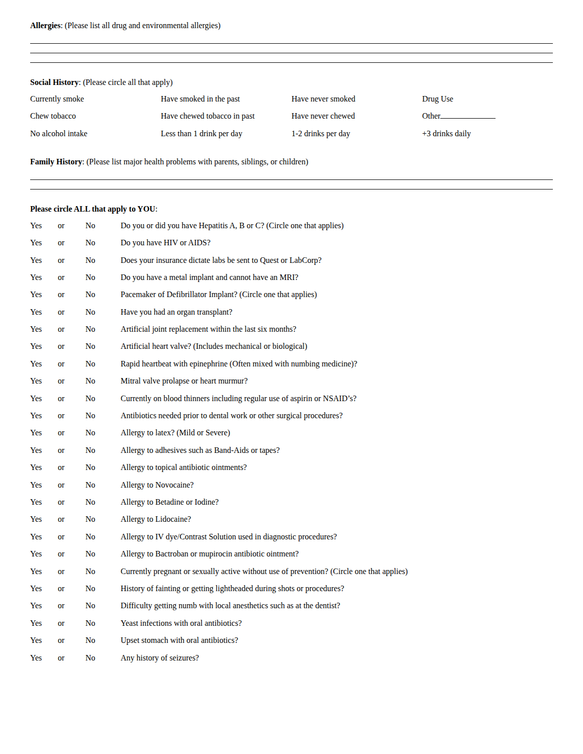Allergies: (Please list all drug and environmental allergies)
Social History: (Please circle all that apply)
| Currently smoke | Have smoked in the past | Have never smoked | Drug Use |
| Chew tobacco | Have chewed tobacco in past | Have never chewed | Other |
| No alcohol intake | Less than 1 drink per day | 1-2 drinks per day | +3 drinks daily |
Family History: (Please list major health problems with parents, siblings, or children)
Please circle ALL that apply to YOU:
| Yes | or | No | Do you or did you have Hepatitis A, B or C? (Circle one that applies) |
| Yes | or | No | Do you have HIV or AIDS? |
| Yes | or | No | Does your insurance dictate labs be sent to Quest or LabCorp? |
| Yes | or | No | Do you have a metal implant and cannot have an MRI? |
| Yes | or | No | Pacemaker of Defibrillator Implant? (Circle one that applies) |
| Yes | or | No | Have you had an organ transplant? |
| Yes | or | No | Artificial joint replacement within the last six months? |
| Yes | or | No | Artificial heart valve? (Includes mechanical or biological) |
| Yes | or | No | Rapid heartbeat with epinephrine (Often mixed with numbing medicine)? |
| Yes | or | No | Mitral valve prolapse or heart murmur? |
| Yes | or | No | Currently on blood thinners including regular use of aspirin or NSAID’s? |
| Yes | or | No | Antibiotics needed prior to dental work or other surgical procedures? |
| Yes | or | No | Allergy to latex? (Mild or Severe) |
| Yes | or | No | Allergy to adhesives such as Band-Aids or tapes? |
| Yes | or | No | Allergy to topical antibiotic ointments? |
| Yes | or | No | Allergy to Novocaine? |
| Yes | or | No | Allergy to Betadine or Iodine? |
| Yes | or | No | Allergy to Lidocaine? |
| Yes | or | No | Allergy to IV dye/Contrast Solution used in diagnostic procedures? |
| Yes | or | No | Allergy to Bactroban or mupirocin antibiotic ointment? |
| Yes | or | No | Currently pregnant or sexually active without use of prevention? (Circle one that applies) |
| Yes | or | No | History of fainting or getting lightheaded during shots or procedures? |
| Yes | or | No | Difficulty getting numb with local anesthetics such as at the dentist? |
| Yes | or | No | Yeast infections with oral antibiotics? |
| Yes | or | No | Upset stomach with oral antibiotics? |
| Yes | or | No | Any history of seizures? |